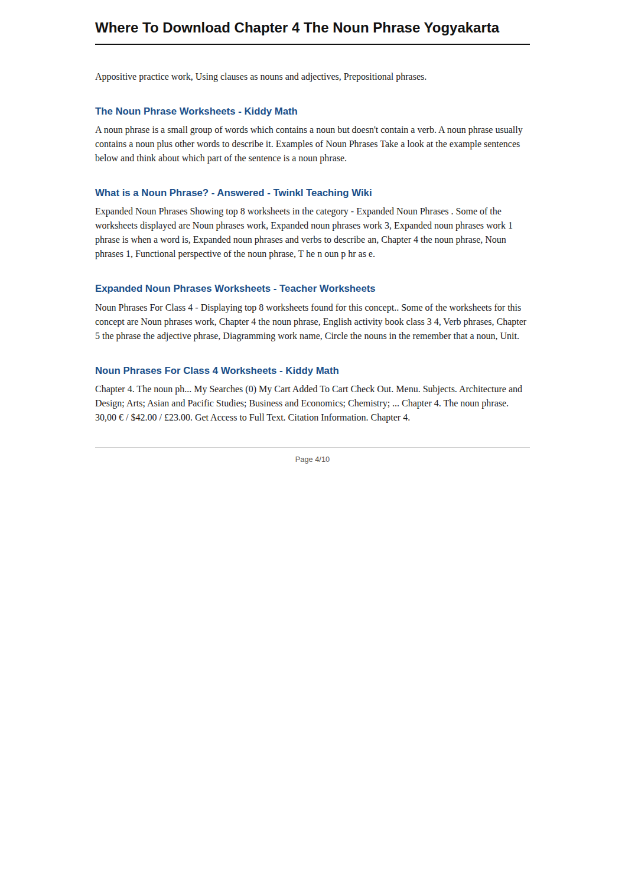Where To Download Chapter 4 The Noun Phrase Yogyakarta
Appositive practice work, Using clauses as nouns and adjectives, Prepositional phrases.
The Noun Phrase Worksheets - Kiddy Math
A noun phrase is a small group of words which contains a noun but doesn't contain a verb. A noun phrase usually contains a noun plus other words to describe it. Examples of Noun Phrases Take a look at the example sentences below and think about which part of the sentence is a noun phrase.
What is a Noun Phrase? - Answered - Twinkl Teaching Wiki
Expanded Noun Phrases Showing top 8 worksheets in the category - Expanded Noun Phrases . Some of the worksheets displayed are Noun phrases work, Expanded noun phrases work 3, Expanded noun phrases work 1 phrase is when a word is, Expanded noun phrases and verbs to describe an, Chapter 4 the noun phrase, Noun phrases 1, Functional perspective of the noun phrase, T he n oun p hr as e.
Expanded Noun Phrases Worksheets - Teacher Worksheets
Noun Phrases For Class 4 - Displaying top 8 worksheets found for this concept.. Some of the worksheets for this concept are Noun phrases work, Chapter 4 the noun phrase, English activity book class 3 4, Verb phrases, Chapter 5 the phrase the adjective phrase, Diagramming work name, Circle the nouns in the remember that a noun, Unit.
Noun Phrases For Class 4 Worksheets - Kiddy Math
Chapter 4. The noun ph... My Searches (0) My Cart Added To Cart Check Out. Menu. Subjects. Architecture and Design; Arts; Asian and Pacific Studies; Business and Economics; Chemistry; ... Chapter 4. The noun phrase. 30,00 € / $42.00 / £23.00. Get Access to Full Text. Citation Information. Chapter 4.
Page 4/10